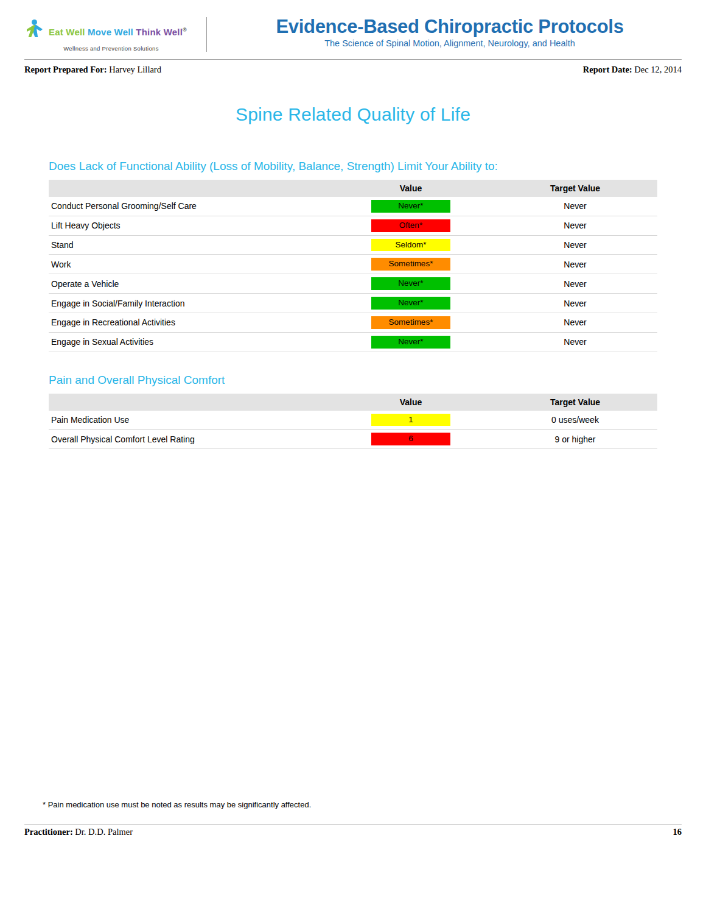Eat Well Move Well Think Well®
Wellness and Prevention Solutions
Evidence-Based Chiropractic Protocols
The Science of Spinal Motion, Alignment, Neurology, and Health
Report Prepared For: Harvey Lillard
Report Date: Dec 12, 2014
Spine Related Quality of Life
Does Lack of Functional Ability (Loss of Mobility, Balance, Strength) Limit Your Ability to:
| | Value | Target Value |
| --- | --- | --- |
| Conduct Personal Grooming/Self Care | Never* | Never |
| Lift Heavy Objects | Often* | Never |
| Stand | Seldom* | Never |
| Work | Sometimes* | Never |
| Operate a Vehicle | Never* | Never |
| Engage in Social/Family Interaction | Never* | Never |
| Engage in Recreational Activities | Sometimes* | Never |
| Engage in Sexual Activities | Never* | Never |
Pain and Overall Physical Comfort
| | Value | Target Value |
| --- | --- | --- |
| Pain Medication Use | 1 | 0 uses/week |
| Overall Physical Comfort Level Rating | 6 | 9 or higher |
* Pain medication use must be noted as results may be significantly affected.
Practitioner: Dr. D.D. Palmer
16